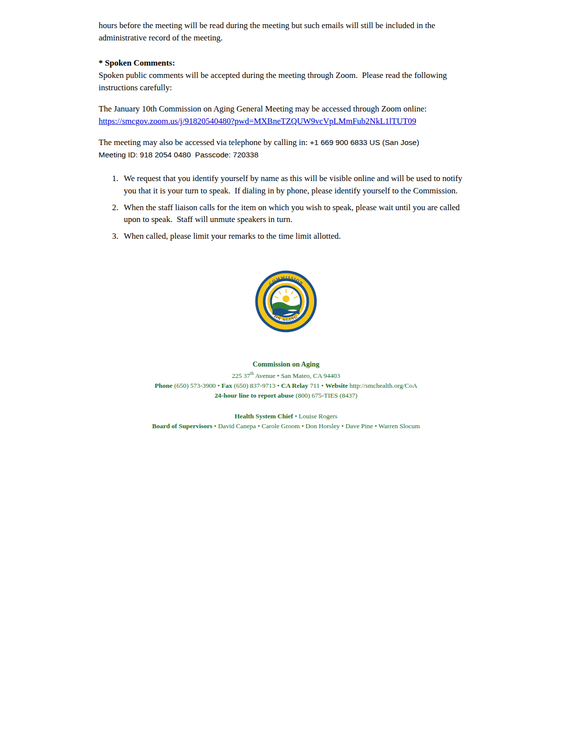hours before the meeting will be read during the meeting but such emails will still be included in the administrative record of the meeting.
* Spoken Comments:
Spoken public comments will be accepted during the meeting through Zoom. Please read the following instructions carefully:
The January 10th Commission on Aging General Meeting may be accessed through Zoom online: https://smcgov.zoom.us/j/91820540480?pwd=MXBneTZQUW9vcVpLMmFub2NkL1lTUT09
The meeting may also be accessed via telephone by calling in: +1 669 900 6833 US (San Jose)
Meeting ID: 918 2054 0480 Passcode: 720338
We request that you identify yourself by name as this will be visible online and will be used to notify you that it is your turn to speak. If dialing in by phone, please identify yourself to the Commission.
When the staff liaison calls for the item on which you wish to speak, please wait until you are called upon to speak. Staff will unmute speakers in turn.
When called, please limit your remarks to the time limit allotted.
COMMISSION ON AGING
Commission on Aging
225 37th Avenue • San Mateo, CA 94403
Phone (650) 573-3900 • Fax (650) 837-9713 • CA Relay 711 • Website http://smchealth.org/CoA
24-hour line to report abuse (800) 675-TIES (8437)
Health System Chief • Louise Rogers
Board of Supervisors • David Canepa • Carole Groom • Don Horsley • Dave Pine • Warren Slocum